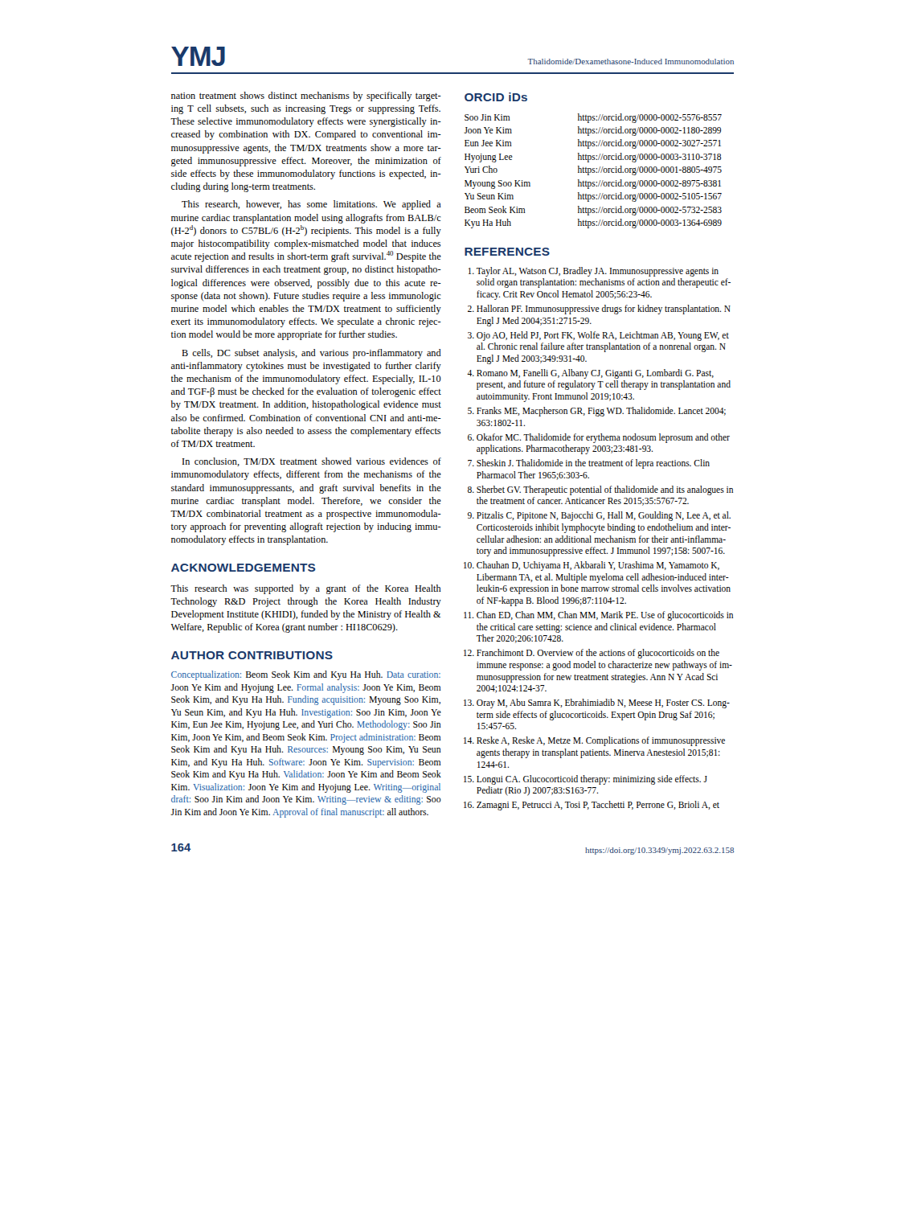YMJ
Thalidomide/Dexamethasone-Induced Immunomodulation
nation treatment shows distinct mechanisms by specifically targeting T cell subsets, such as increasing Tregs or suppressing Teffs. These selective immunomodulatory effects were synergistically increased by combination with DX. Compared to conventional immunosuppressive agents, the TM/DX treatments show a more targeted immunosuppressive effect. Moreover, the minimization of side effects by these immunomodulatory functions is expected, including during long-term treatments.
This research, however, has some limitations. We applied a murine cardiac transplantation model using allografts from BALB/c (H-2d) donors to C57BL/6 (H-2b) recipients. This model is a fully major histocompatibility complex-mismatched model that induces acute rejection and results in short-term graft survival.40 Despite the survival differences in each treatment group, no distinct histopathological differences were observed, possibly due to this acute response (data not shown). Future studies require a less immunologic murine model which enables the TM/DX treatment to sufficiently exert its immunomodulatory effects. We speculate a chronic rejection model would be more appropriate for further studies.
B cells, DC subset analysis, and various pro-inflammatory and anti-inflammatory cytokines must be investigated to further clarify the mechanism of the immunomodulatory effect. Especially, IL-10 and TGF-β must be checked for the evaluation of tolerogenic effect by TM/DX treatment. In addition, histopathological evidence must also be confirmed. Combination of conventional CNI and anti-metabolite therapy is also needed to assess the complementary effects of TM/DX treatment.
In conclusion, TM/DX treatment showed various evidences of immunomodulatory effects, different from the mechanisms of the standard immunosuppressants, and graft survival benefits in the murine cardiac transplant model. Therefore, we consider the TM/DX combinatorial treatment as a prospective immunomodulatory approach for preventing allograft rejection by inducing immunomodulatory effects in transplantation.
ACKNOWLEDGEMENTS
This research was supported by a grant of the Korea Health Technology R&D Project through the Korea Health Industry Development Institute (KHIDI), funded by the Ministry of Health & Welfare, Republic of Korea (grant number : HI18C0629).
AUTHOR CONTRIBUTIONS
Conceptualization: Beom Seok Kim and Kyu Ha Huh. Data curation: Joon Ye Kim and Hyojung Lee. Formal analysis: Joon Ye Kim, Beom Seok Kim, and Kyu Ha Huh. Funding acquisition: Myoung Soo Kim, Yu Seun Kim, and Kyu Ha Huh. Investigation: Soo Jin Kim, Joon Ye Kim, Eun Jee Kim, Hyojung Lee, and Yuri Cho. Methodology: Soo Jin Kim, Joon Ye Kim, and Beom Seok Kim. Project administration: Beom Seok Kim and Kyu Ha Huh. Resources: Myoung Soo Kim, Yu Seun Kim, and Kyu Ha Huh. Software: Joon Ye Kim. Supervision: Beom Seok Kim and Kyu Ha Huh. Validation: Joon Ye Kim and Beom Seok Kim. Visualization: Joon Ye Kim and Hyojung Lee. Writing—original draft: Soo Jin Kim and Joon Ye Kim. Writing—review & editing: Soo Jin Kim and Joon Ye Kim. Approval of final manuscript: all authors.
ORCID iDs
| Soo Jin Kim | https://orcid.org/0000-0002-5576-8557 |
| Joon Ye Kim | https://orcid.org/0000-0002-1180-2899 |
| Eun Jee Kim | https://orcid.org/0000-0002-3027-2571 |
| Hyojung Lee | https://orcid.org/0000-0003-3110-3718 |
| Yuri Cho | https://orcid.org/0000-0001-8805-4975 |
| Myoung Soo Kim | https://orcid.org/0000-0002-8975-8381 |
| Yu Seun Kim | https://orcid.org/0000-0002-5105-1567 |
| Beom Seok Kim | https://orcid.org/0000-0002-5732-2583 |
| Kyu Ha Huh | https://orcid.org/0000-0003-1364-6989 |
REFERENCES
Taylor AL, Watson CJ, Bradley JA. Immunosuppressive agents in solid organ transplantation: mechanisms of action and therapeutic efficacy. Crit Rev Oncol Hematol 2005;56:23-46.
Halloran PF. Immunosuppressive drugs for kidney transplantation. N Engl J Med 2004;351:2715-29.
Ojo AO, Held PJ, Port FK, Wolfe RA, Leichtman AB, Young EW, et al. Chronic renal failure after transplantation of a nonrenal organ. N Engl J Med 2003;349:931-40.
Romano M, Fanelli G, Albany CJ, Giganti G, Lombardi G. Past, present, and future of regulatory T cell therapy in transplantation and autoimmunity. Front Immunol 2019;10:43.
Franks ME, Macpherson GR, Figg WD. Thalidomide. Lancet 2004; 363:1802-11.
Okafor MC. Thalidomide for erythema nodosum leprosum and other applications. Pharmacotherapy 2003;23:481-93.
Sheskin J. Thalidomide in the treatment of lepra reactions. Clin Pharmacol Ther 1965;6:303-6.
Sherbet GV. Therapeutic potential of thalidomide and its analogues in the treatment of cancer. Anticancer Res 2015;35:5767-72.
Pitzalis C, Pipitone N, Bajocchi G, Hall M, Goulding N, Lee A, et al. Corticosteroids inhibit lymphocyte binding to endothelium and intercellular adhesion: an additional mechanism for their anti-inflammatory and immunosuppressive effect. J Immunol 1997;158: 5007-16.
Chauhan D, Uchiyama H, Akbarali Y, Urashima M, Yamamoto K, Libermann TA, et al. Multiple myeloma cell adhesion-induced interleukin-6 expression in bone marrow stromal cells involves activation of NF-kappa B. Blood 1996;87:1104-12.
Chan ED, Chan MM, Chan MM, Marik PE. Use of glucocorticoids in the critical care setting: science and clinical evidence. Pharmacol Ther 2020;206:107428.
Franchimont D. Overview of the actions of glucocorticoids on the immune response: a good model to characterize new pathways of immunosuppression for new treatment strategies. Ann N Y Acad Sci 2004;1024:124-37.
Oray M, Abu Samra K, Ebrahimiadib N, Meese H, Foster CS. Long-term side effects of glucocorticoids. Expert Opin Drug Saf 2016; 15:457-65.
Reske A, Reske A, Metze M. Complications of immunosuppressive agents therapy in transplant patients. Minerva Anestesiol 2015;81: 1244-61.
Longui CA. Glucocorticoid therapy: minimizing side effects. J Pediatr (Rio J) 2007;83:S163-77.
Zamagni E, Petrucci A, Tosi P, Tacchetti P, Perrone G, Brioli A, et
164
https://doi.org/10.3349/ymj.2022.63.2.158